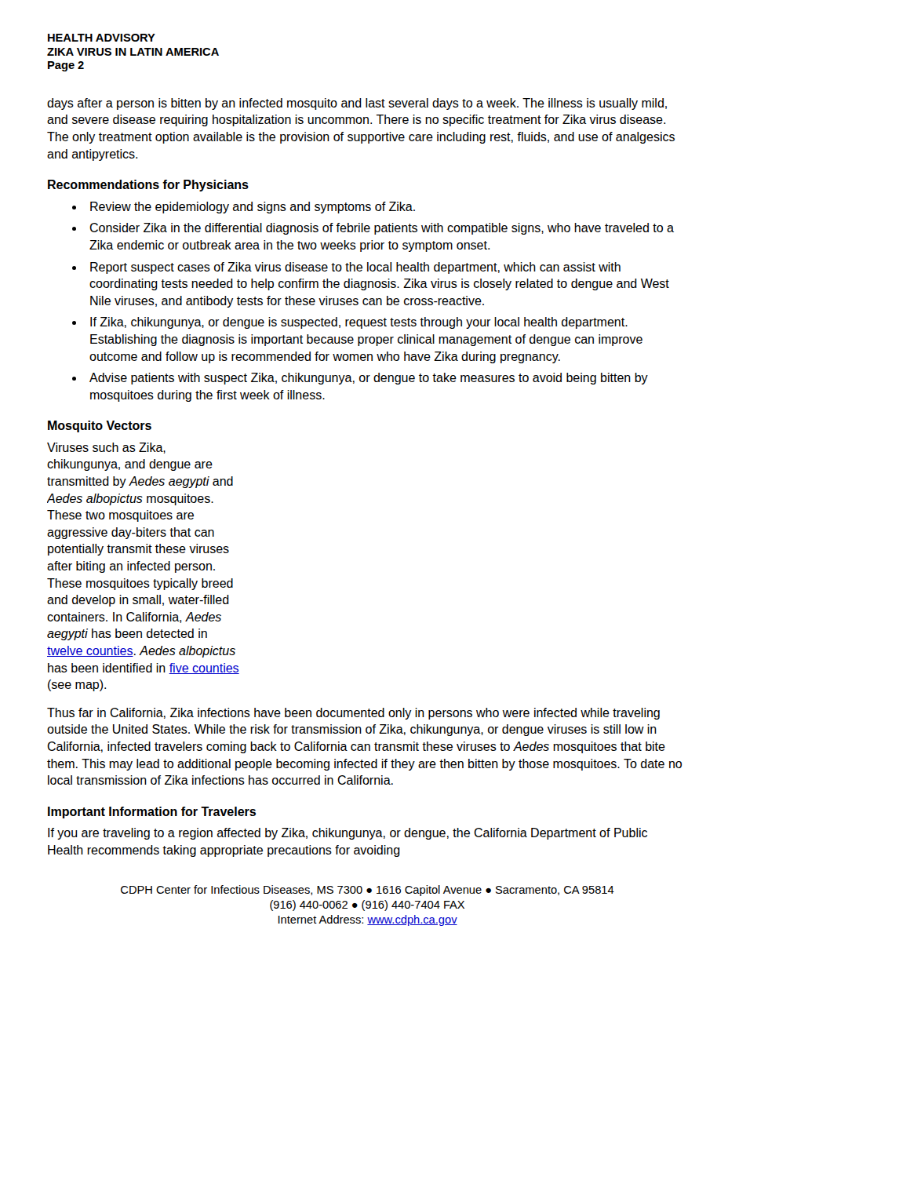HEALTH ADVISORY
ZIKA VIRUS IN LATIN AMERICA
Page 2
days after a person is bitten by an infected mosquito and last several days to a week. The illness is usually mild, and severe disease requiring hospitalization is uncommon. There is no specific treatment for Zika virus disease. The only treatment option available is the provision of supportive care including rest, fluids, and use of analgesics and antipyretics.
Recommendations for Physicians
Review the epidemiology and signs and symptoms of Zika.
Consider Zika in the differential diagnosis of febrile patients with compatible signs, who have traveled to a Zika endemic or outbreak area in the two weeks prior to symptom onset.
Report suspect cases of Zika virus disease to the local health department, which can assist with coordinating tests needed to help confirm the diagnosis. Zika virus is closely related to dengue and West Nile viruses, and antibody tests for these viruses can be cross-reactive.
If Zika, chikungunya, or dengue is suspected, request tests through your local health department. Establishing the diagnosis is important because proper clinical management of dengue can improve outcome and follow up is recommended for women who have Zika during pregnancy.
Advise patients with suspect Zika, chikungunya, or dengue to take measures to avoid being bitten by mosquitoes during the first week of illness.
Mosquito Vectors
Viruses such as Zika, chikungunya, and dengue are transmitted by Aedes aegypti and Aedes albopictus mosquitoes. These two mosquitoes are aggressive day-biters that can potentially transmit these viruses after biting an infected person. These mosquitoes typically breed and develop in small, water-filled containers. In California, Aedes aegypti has been detected in twelve counties. Aedes albopictus has been identified in five counties (see map).
Thus far in California, Zika infections have been documented only in persons who were infected while traveling outside the United States. While the risk for transmission of Zika, chikungunya, or dengue viruses is still low in California, infected travelers coming back to California can transmit these viruses to Aedes mosquitoes that bite them. This may lead to additional people becoming infected if they are then bitten by those mosquitoes. To date no local transmission of Zika infections has occurred in California.
Important Information for Travelers
If you are traveling to a region affected by Zika, chikungunya, or dengue, the California Department of Public Health recommends taking appropriate precautions for avoiding
CDPH Center for Infectious Diseases, MS 7300 ● 1616 Capitol Avenue ● Sacramento, CA 95814
(916) 440-0062 ● (916) 440-7404 FAX
Internet Address: www.cdph.ca.gov